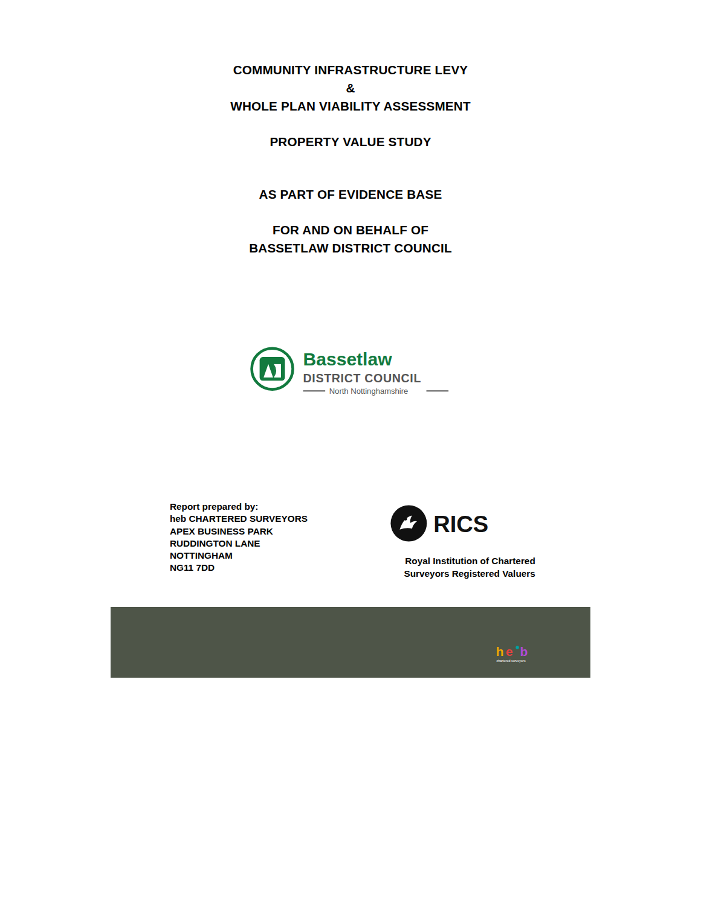COMMUNITY INFRASTRUCTURE LEVY
&
WHOLE PLAN VIABILITY ASSESSMENT PROPERTY VALUE STUDY AS PART OF EVIDENCE BASE FOR AND ON BEHALF OF
BASSETLAW DISTRICT COUNCIL
Report prepared by:
heb CHARTERED SURVEYORS
APEX BUSINESS PARK
RUDDINGTON LANE
NOTTINGHAM
NG11 7DD
Royal Institution of Chartered
Surveyors Registered Valuers
22 APRIL 2022